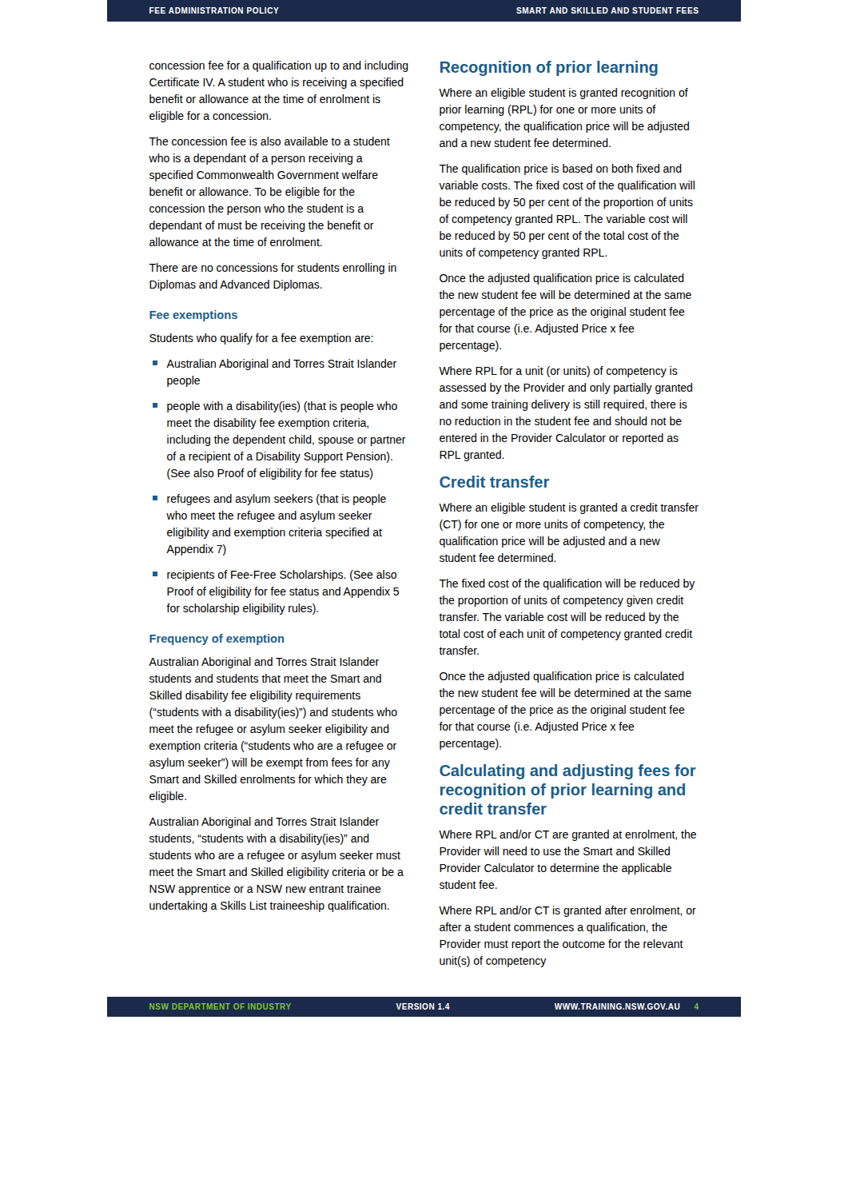Fee Administration Policy
Smart and Skilled and Student Fees
concession fee for a qualification up to and including Certificate IV. A student who is receiving a specified benefit or allowance at the time of enrolment is eligible for a concession.
The concession fee is also available to a student who is a dependant of a person receiving a specified Commonwealth Government welfare benefit or allowance. To be eligible for the concession the person who the student is a dependant of must be receiving the benefit or allowance at the time of enrolment.
There are no concessions for students enrolling in Diplomas and Advanced Diplomas.
Fee exemptions
Students who qualify for a fee exemption are:
Australian Aboriginal and Torres Strait Islander people
people with a disability(ies) (that is people who meet the disability fee exemption criteria, including the dependent child, spouse or partner of a recipient of a Disability Support Pension). (See also Proof of eligibility for fee status)
refugees and asylum seekers (that is people who meet the refugee and asylum seeker eligibility and exemption criteria specified at Appendix 7)
recipients of Fee-Free Scholarships. (See also Proof of eligibility for fee status and Appendix 5 for scholarship eligibility rules).
Frequency of exemption
Australian Aboriginal and Torres Strait Islander students and students that meet the Smart and Skilled disability fee eligibility requirements (“students with a disability(ies)”) and students who meet the refugee or asylum seeker eligibility and exemption criteria (“students who are a refugee or asylum seeker”) will be exempt from fees for any Smart and Skilled enrolments for which they are eligible.
Australian Aboriginal and Torres Strait Islander students, “students with a disability(ies)” and students who are a refugee or asylum seeker must meet the Smart and Skilled eligibility criteria or be a NSW apprentice or a NSW new entrant trainee undertaking a Skills List traineeship qualification.
Recognition of prior learning
Where an eligible student is granted recognition of prior learning (RPL) for one or more units of competency, the qualification price will be adjusted and a new student fee determined.
The qualification price is based on both fixed and variable costs. The fixed cost of the qualification will be reduced by 50 per cent of the proportion of units of competency granted RPL. The variable cost will be reduced by 50 per cent of the total cost of the units of competency granted RPL.
Once the adjusted qualification price is calculated the new student fee will be determined at the same percentage of the price as the original student fee for that course (i.e. Adjusted Price x fee percentage).
Where RPL for a unit (or units) of competency is assessed by the Provider and only partially granted and some training delivery is still required, there is no reduction in the student fee and should not be entered in the Provider Calculator or reported as RPL granted.
Credit transfer
Where an eligible student is granted a credit transfer (CT) for one or more units of competency, the qualification price will be adjusted and a new student fee determined.
The fixed cost of the qualification will be reduced by the proportion of units of competency given credit transfer. The variable cost will be reduced by the total cost of each unit of competency granted credit transfer.
Once the adjusted qualification price is calculated the new student fee will be determined at the same percentage of the price as the original student fee for that course (i.e. Adjusted Price x fee percentage).
Calculating and adjusting fees for recognition of prior learning and credit transfer
Where RPL and/or CT are granted at enrolment, the Provider will need to use the Smart and Skilled Provider Calculator to determine the applicable student fee.
Where RPL and/or CT is granted after enrolment, or after a student commences a qualification, the Provider must report the outcome for the relevant unit(s) of competency
NSW Department of Industry
Version 1.4
www.training.nsw.gov.au 4